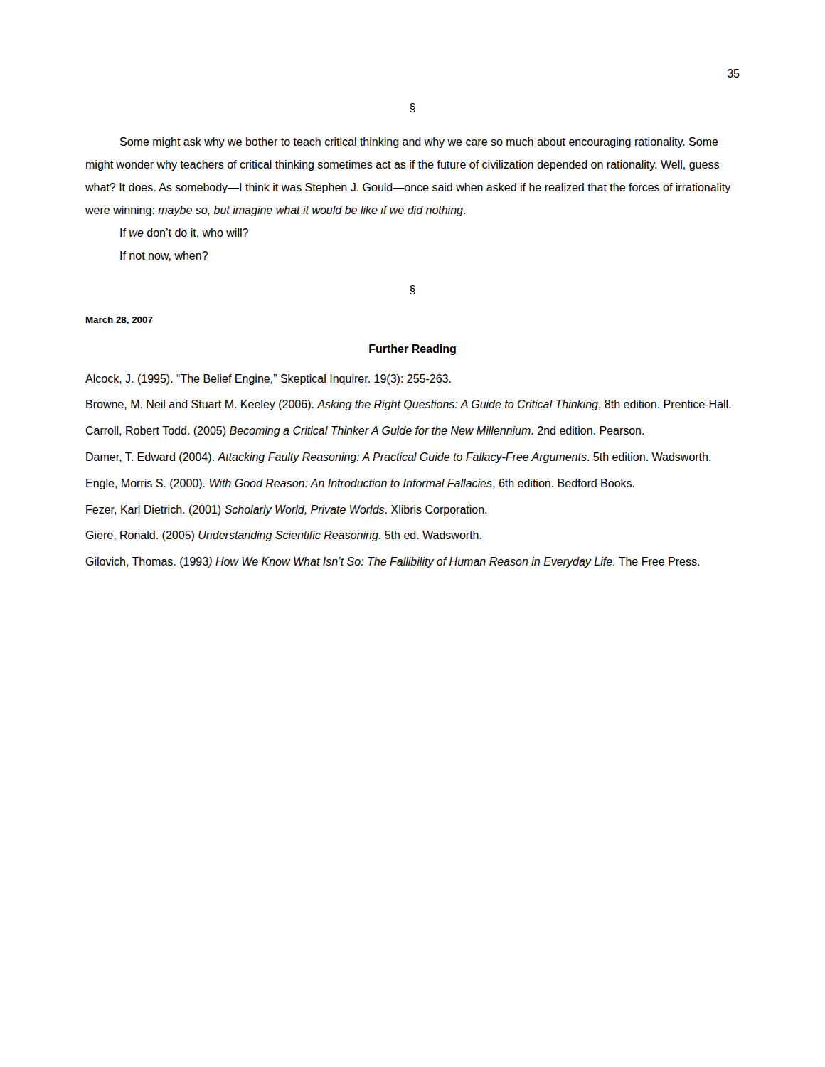35
§
Some might ask why we bother to teach critical thinking and why we care so much about encouraging rationality. Some might wonder why teachers of critical thinking sometimes act as if the future of civilization depended on rationality. Well, guess what? It does. As somebody—I think it was Stephen J. Gould—once said when asked if he realized that the forces of irrationality were winning: maybe so, but imagine what it would be like if we did nothing.
If we don’t do it, who will?
If not now, when?
§
March 28, 2007
Further Reading
Alcock, J. (1995). “The Belief Engine,” Skeptical Inquirer. 19(3): 255-263.
Browne, M. Neil and Stuart M. Keeley (2006). Asking the Right Questions: A Guide to Critical Thinking, 8th edition. Prentice-Hall.
Carroll, Robert Todd. (2005) Becoming a Critical Thinker A Guide for the New Millennium. 2nd edition. Pearson.
Damer, T. Edward (2004). Attacking Faulty Reasoning: A Practical Guide to Fallacy-Free Arguments. 5th edition. Wadsworth.
Engle, Morris S. (2000). With Good Reason: An Introduction to Informal Fallacies, 6th edition. Bedford Books.
Fezer, Karl Dietrich. (2001) Scholarly World, Private Worlds. Xlibris Corporation.
Giere, Ronald. (2005) Understanding Scientific Reasoning. 5th ed. Wadsworth.
Gilovich, Thomas. (1993) How We Know What Isn’t So: The Fallibility of Human Reason in Everyday Life. The Free Press.